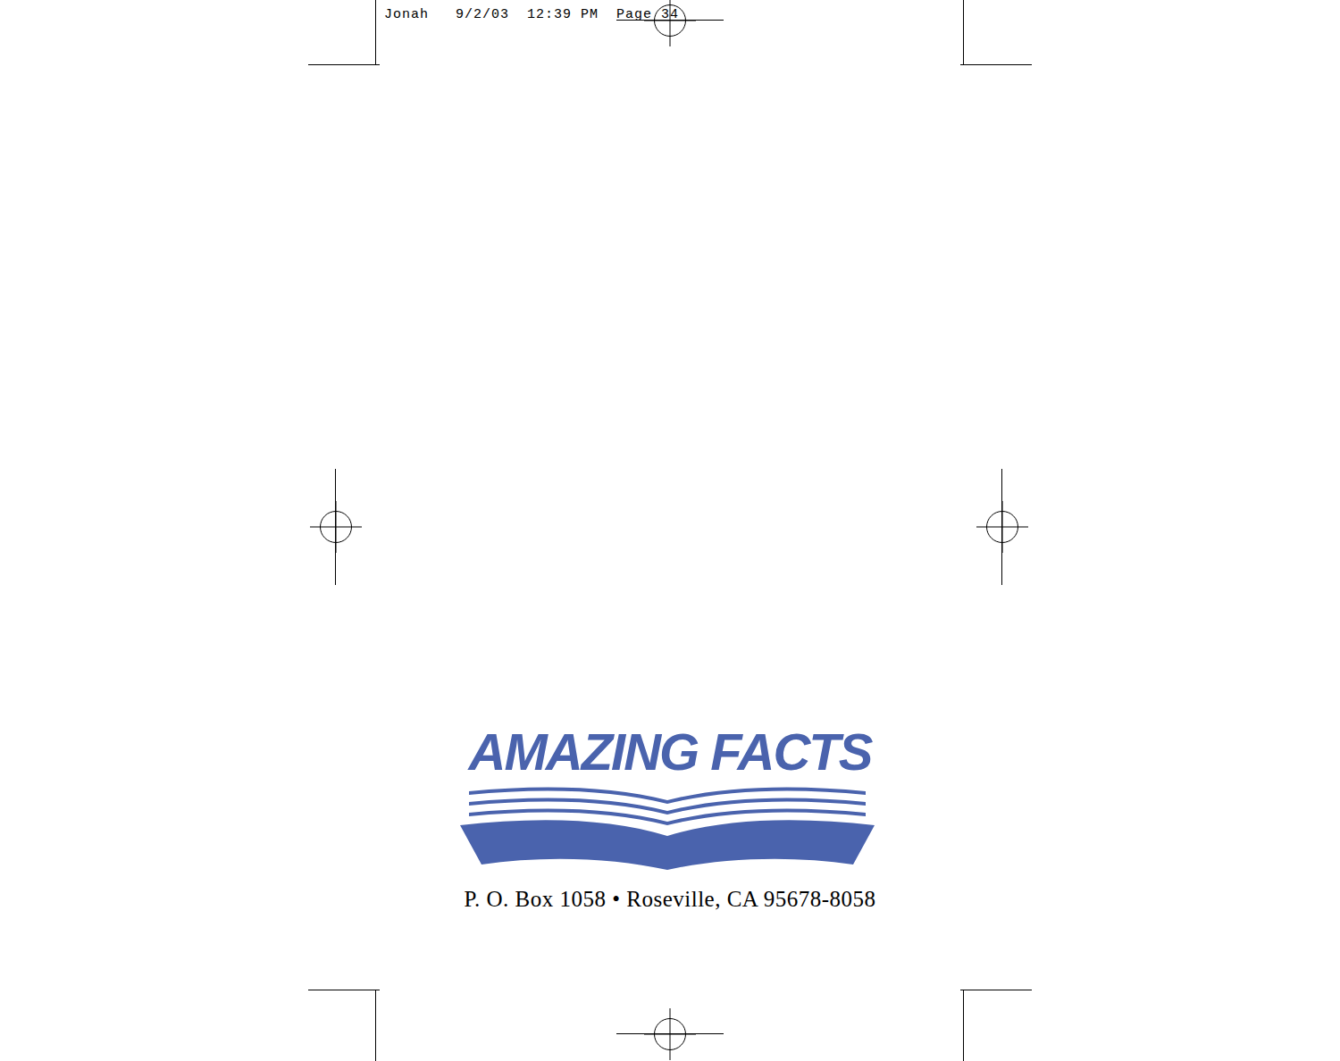Jonah 9/2/03 12:39 PM Page 34
Amazing Facts AMAZING FACTS
P. O. Box 1058 • Roseville, CA 95678-8058